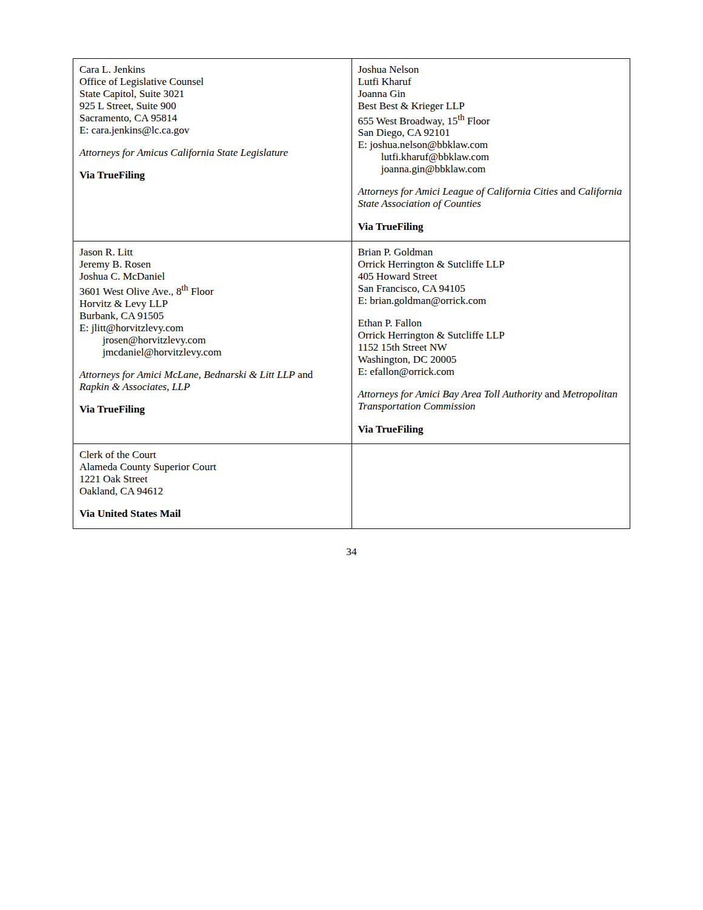| Cara L. Jenkins Office of Legislative Counsel State Capitol, Suite 3021 925 L Street, Suite 900 Sacramento, CA 95814 E: cara.jenkins@lc.ca.gov Attorneys for Amicus California State Legislature Via TrueFiling | Joshua Nelson Lutfi Kharuf Joanna Gin Best Best & Krieger LLP 655 West Broadway, 15 th Floor San Diego, CA 92101 E: joshua.nelson@bbklaw.com lutfi.kharuf@bbklaw.com joanna.gin@bbklaw.com Attorneys for Amici League of California Cities and California State Association of Counties Via TrueFiling |
| Jason R. Litt Jeremy B. Rosen Joshua C. McDaniel 3601 West Olive Ave., 8 th Floor Horvitz & Levy LLP Burbank, CA 91505 E: jlitt@horvitzlevy.com jrosen@horvitzlevy.com jmcdaniel@horvitzlevy.com Attorneys for Amici McLane, Bednarski & Litt LLP and Rapkin & Associates, LLP Via TrueFiling | Brian P. Goldman Orrick Herrington & Sutcliffe LLP 405 Howard Street San Francisco, CA 94105 E: brian.goldman@orrick.com Ethan P. Fallon Orrick Herrington & Sutcliffe LLP 1152 15th Street NW Washington, DC 20005 E: efallon@orrick.com Attorneys for Amici Bay Area Toll Authority and Metropolitan Transportation Commission Via TrueFiling |
| Clerk of the Court Alameda County Superior Court 1221 Oak Street Oakland, CA 94612 Via United States Mail | |
34